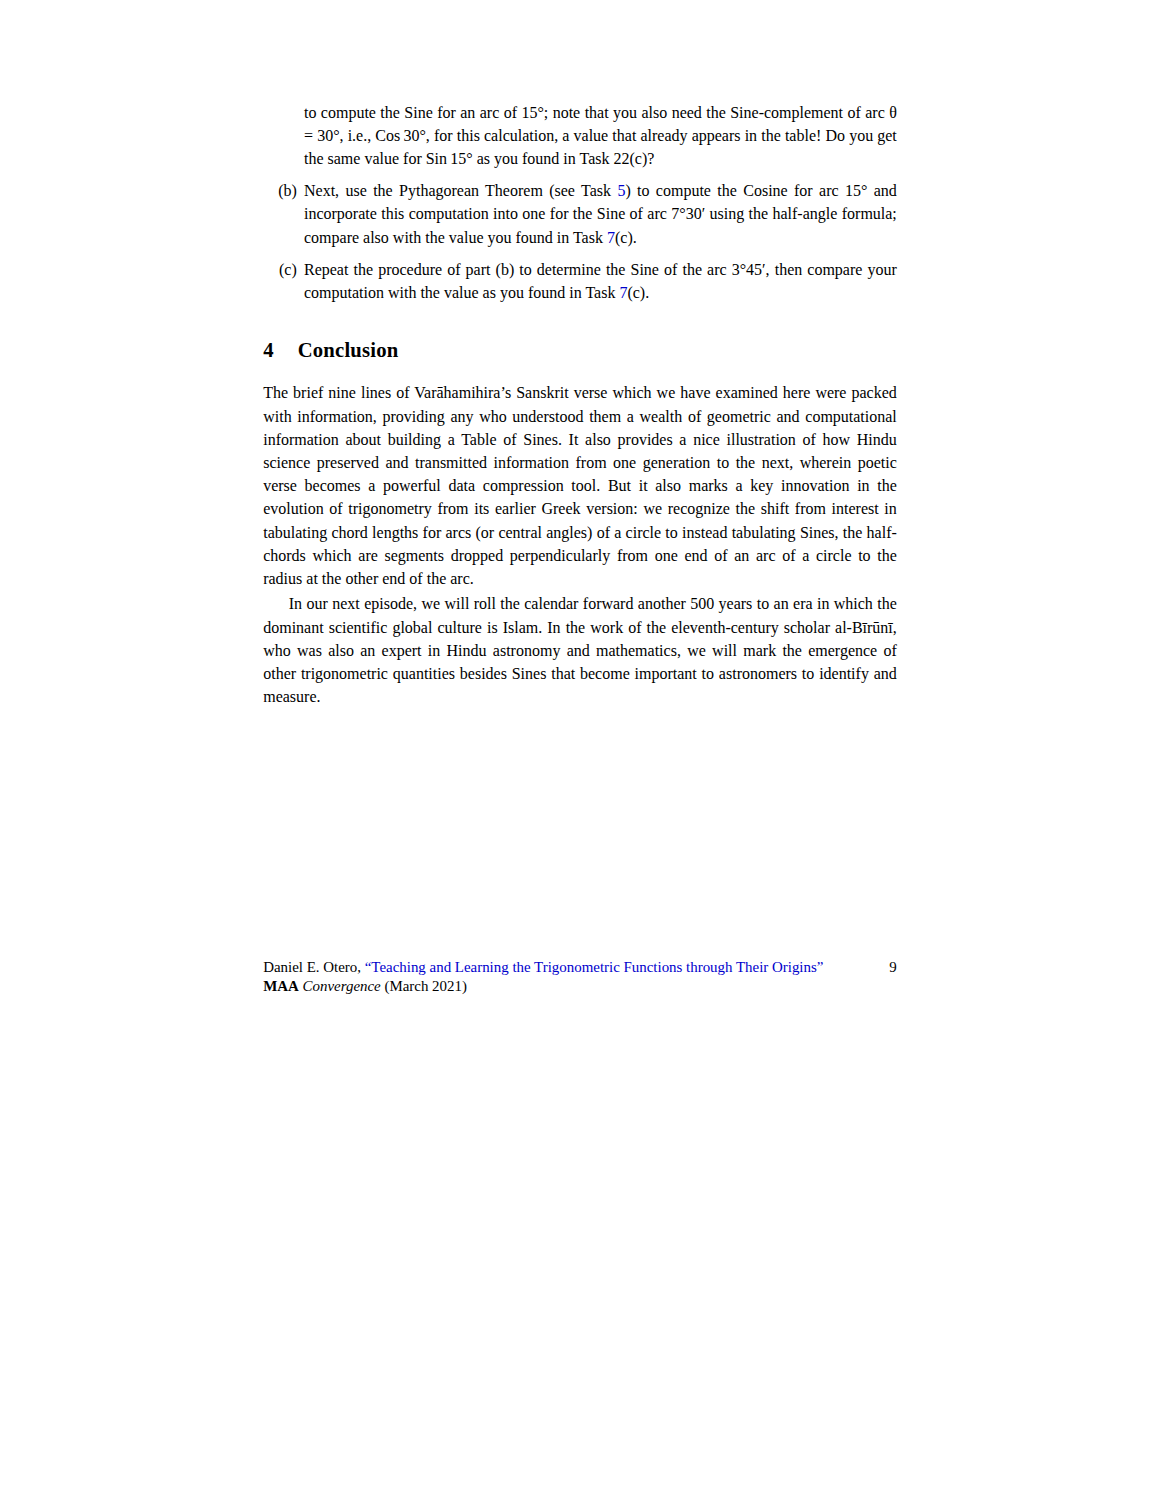to compute the Sine for an arc of 15°; note that you also need the Sine-complement of arc θ = 30°, i.e., Cos 30°, for this calculation, a value that already appears in the table! Do you get the same value for Sin 15° as you found in Task 22(c)?
(b) Next, use the Pythagorean Theorem (see Task 5) to compute the Cosine for arc 15° and incorporate this computation into one for the Sine of arc 7°30′ using the half-angle formula; compare also with the value you found in Task 7(c).
(c) Repeat the procedure of part (b) to determine the Sine of the arc 3°45′, then compare your computation with the value as you found in Task 7(c).
4 Conclusion
The brief nine lines of Varāhamihira’s Sanskrit verse which we have examined here were packed with information, providing any who understood them a wealth of geometric and computational information about building a Table of Sines. It also provides a nice illustration of how Hindu science preserved and transmitted information from one generation to the next, wherein poetic verse becomes a powerful data compression tool. But it also marks a key innovation in the evolution of trigonometry from its earlier Greek version: we recognize the shift from interest in tabulating chord lengths for arcs (or central angles) of a circle to instead tabulating Sines, the half-chords which are segments dropped perpendicularly from one end of an arc of a circle to the radius at the other end of the arc.
In our next episode, we will roll the calendar forward another 500 years to an era in which the dominant scientific global culture is Islam. In the work of the eleventh-century scholar al-Bīrūnī, who was also an expert in Hindu astronomy and mathematics, we will mark the emergence of other trigonometric quantities besides Sines that become important to astronomers to identify and measure.
Daniel E. Otero, “Teaching and Learning the Trigonometric Functions through Their Origins”
9
MAA Convergence (March 2021)